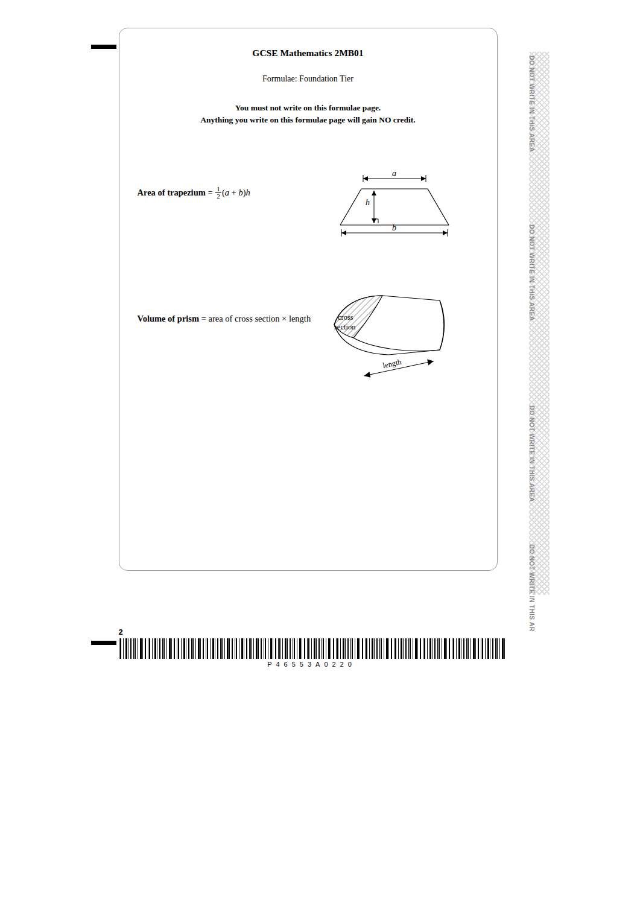DO NOT WRITE IN THIS AREA
DO NOT WRITE IN THIS AREA
DO NOT WRITE IN THIS AREA
DO NOT WRITE IN THIS AREA
GCSE Mathematics 2MB01
Formulae: Foundation Tier
You must not write on this formulae page.
Anything you write on this formulae page will gain NO credit.
Area of trapezium = 12(a + b)h
a h b
Volume of prism = area of cross section × length
cross section length
2
P46553A0220